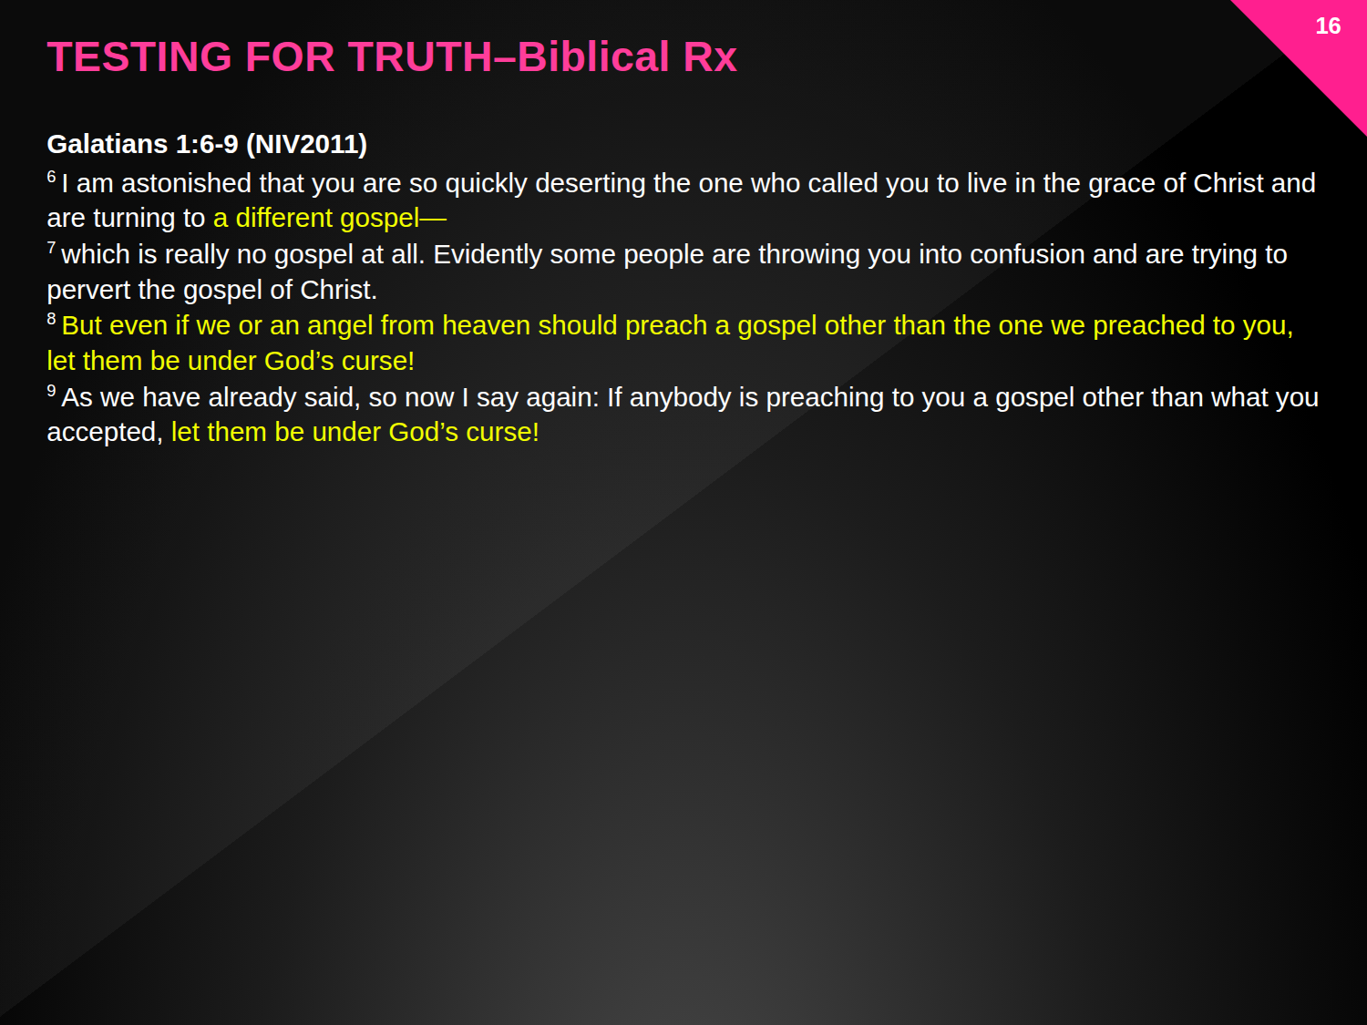16
TESTING FOR TRUTH–Biblical Rx
Galatians 1:6-9 (NIV2011)
6 I am astonished that you are so quickly deserting the one who called you to live in the grace of Christ and are turning to a different gospel—
7 which is really no gospel at all. Evidently some people are throwing you into confusion and are trying to pervert the gospel of Christ.
8 But even if we or an angel from heaven should preach a gospel other than the one we preached to you, let them be under God’s curse!
9 As we have already said, so now I say again: If anybody is preaching to you a gospel other than what you accepted, let them be under God’s curse!